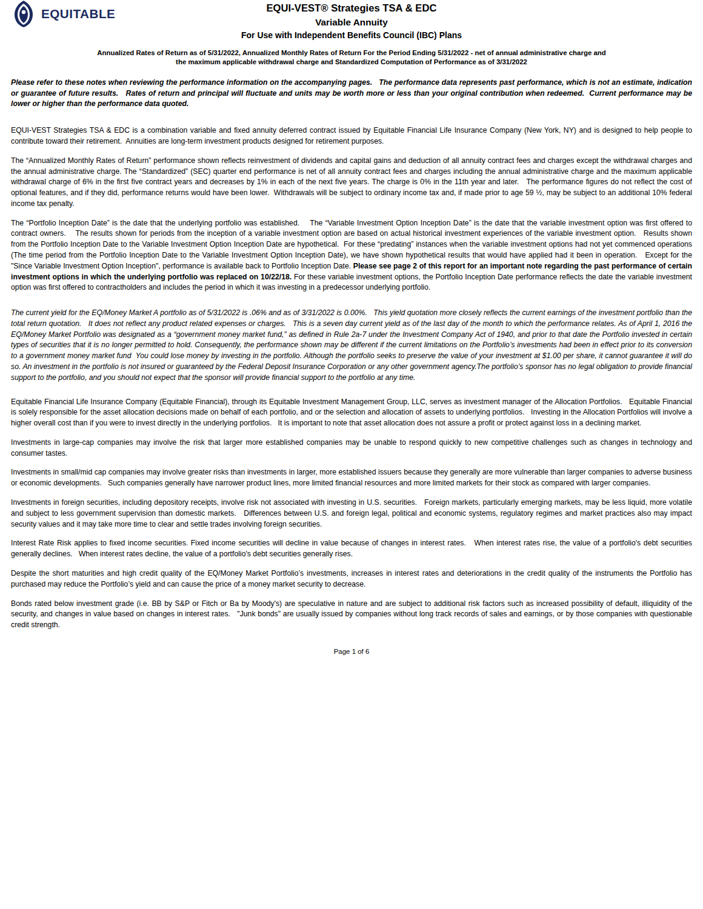EQUITABLE
EQUI-VEST® Strategies TSA & EDC
Variable Annuity
For Use with Independent Benefits Council (IBC) Plans
Annualized Rates of Return as of 5/31/2022, Annualized Monthly Rates of Return For the Period Ending 5/31/2022 - net of annual administrative charge and
the maximum applicable withdrawal charge and Standardized Computation of Performance as of 3/31/2022
Please refer to these notes when reviewing the performance information on the accompanying pages. The performance data represents past performance, which is not an estimate, indication or guarantee of future results. Rates of return and principal will fluctuate and units may be worth more or less than your original contribution when redeemed. Current performance may be lower or higher than the performance data quoted.
EQUI-VEST Strategies TSA & EDC is a combination variable and fixed annuity deferred contract issued by Equitable Financial Life Insurance Company (New York, NY) and is designed to help people to contribute toward their retirement. Annuities are long-term investment products designed for retirement purposes.
The “Annualized Monthly Rates of Return” performance shown reflects reinvestment of dividends and capital gains and deduction of all annuity contract fees and charges except the withdrawal charges and the annual administrative charge. The “Standardized” (SEC) quarter end performance is net of all annuity contract fees and charges including the annual administrative charge and the maximum applicable withdrawal charge of 6% in the first five contract years and decreases by 1% in each of the next five years. The charge is 0% in the 11th year and later. The performance figures do not reflect the cost of optional features, and if they did, performance returns would have been lower. Withdrawals will be subject to ordinary income tax and, if made prior to age 59 ½, may be subject to an additional 10% federal income tax penalty.
The “Portfolio Inception Date” is the date that the underlying portfolio was established. The “Variable Investment Option Inception Date” is the date that the variable investment option was first offered to contract owners. The results shown for periods from the inception of a variable investment option are based on actual historical investment experiences of the variable investment option. Results shown from the Portfolio Inception Date to the Variable Investment Option Inception Date are hypothetical. For these “predating” instances when the variable investment options had not yet commenced operations (The time period from the Portfolio Inception Date to the Variable Investment Option Inception Date), we have shown hypothetical results that would have applied had it been in operation. Except for the "Since Variable Investment Option Inception", performance is available back to Portfolio Inception Date. Please see page 2 of this report for an important note regarding the past performance of certain investment options in which the underlying portfolio was replaced on 10/22/18. For these variable investment options, the Portfolio Inception Date performance reflects the date the variable investment option was first offered to contractholders and includes the period in which it was investing in a predecessor underlying portfolio.
The current yield for the EQ/Money Market A portfolio as of 5/31/2022 is .06% and as of 3/31/2022 is 0.00%. This yield quotation more closely reflects the current earnings of the investment portfolio than the total return quotation. It does not reflect any product related expenses or charges. This is a seven day current yield as of the last day of the month to which the performance relates. As of April 1, 2016 the EQ/Money Market Portfolio was designated as a “government money market fund,” as defined in Rule 2a-7 under the Investment Company Act of 1940, and prior to that date the Portfolio invested in certain types of securities that it is no longer permitted to hold. Consequently, the performance shown may be different if the current limitations on the Portfolio’s investments had been in effect prior to its conversion to a government money market fund You could lose money by investing in the portfolio. Although the portfolio seeks to preserve the value of your investment at $1.00 per share, it cannot guarantee it will do so. An investment in the portfolio is not insured or guaranteed by the Federal Deposit Insurance Corporation or any other government agency.The portfolio’s sponsor has no legal obligation to provide financial support to the portfolio, and you should not expect that the sponsor will provide financial support to the portfolio at any time.
Equitable Financial Life Insurance Company (Equitable Financial), through its Equitable Investment Management Group, LLC, serves as investment manager of the Allocation Portfolios. Equitable Financial is solely responsible for the asset allocation decisions made on behalf of each portfolio, and or the selection and allocation of assets to underlying portfolios. Investing in the Allocation Portfolios will involve a higher overall cost than if you were to invest directly in the underlying portfolios. It is important to note that asset allocation does not assure a profit or protect against loss in a declining market.
Investments in large-cap companies may involve the risk that larger more established companies may be unable to respond quickly to new competitive challenges such as changes in technology and consumer tastes.
Investments in small/mid cap companies may involve greater risks than investments in larger, more established issuers because they generally are more vulnerable than larger companies to adverse business or economic developments. Such companies generally have narrower product lines, more limited financial resources and more limited markets for their stock as compared with larger companies.
Investments in foreign securities, including depository receipts, involve risk not associated with investing in U.S. securities. Foreign markets, particularly emerging markets, may be less liquid, more volatile and subject to less government supervision than domestic markets. Differences between U.S. and foreign legal, political and economic systems, regulatory regimes and market practices also may impact security values and it may take more time to clear and settle trades involving foreign securities.
Interest Rate Risk applies to fixed income securities. Fixed income securities will decline in value because of changes in interest rates. When interest rates rise, the value of a portfolio's debt securities generally declines. When interest rates decline, the value of a portfolio's debt securities generally rises.
Despite the short maturities and high credit quality of the EQ/Money Market Portfolio’s investments, increases in interest rates and deteriorations in the credit quality of the instruments the Portfolio has purchased may reduce the Portfolio’s yield and can cause the price of a money market security to decrease.
Bonds rated below investment grade (i.e. BB by S&P or Fitch or Ba by Moody's) are speculative in nature and are subject to additional risk factors such as increased possibility of default, illiquidity of the security, and changes in value based on changes in interest rates. "Junk bonds" are usually issued by companies without long track records of sales and earnings, or by those companies with questionable credit strength.
Page 1 of 6